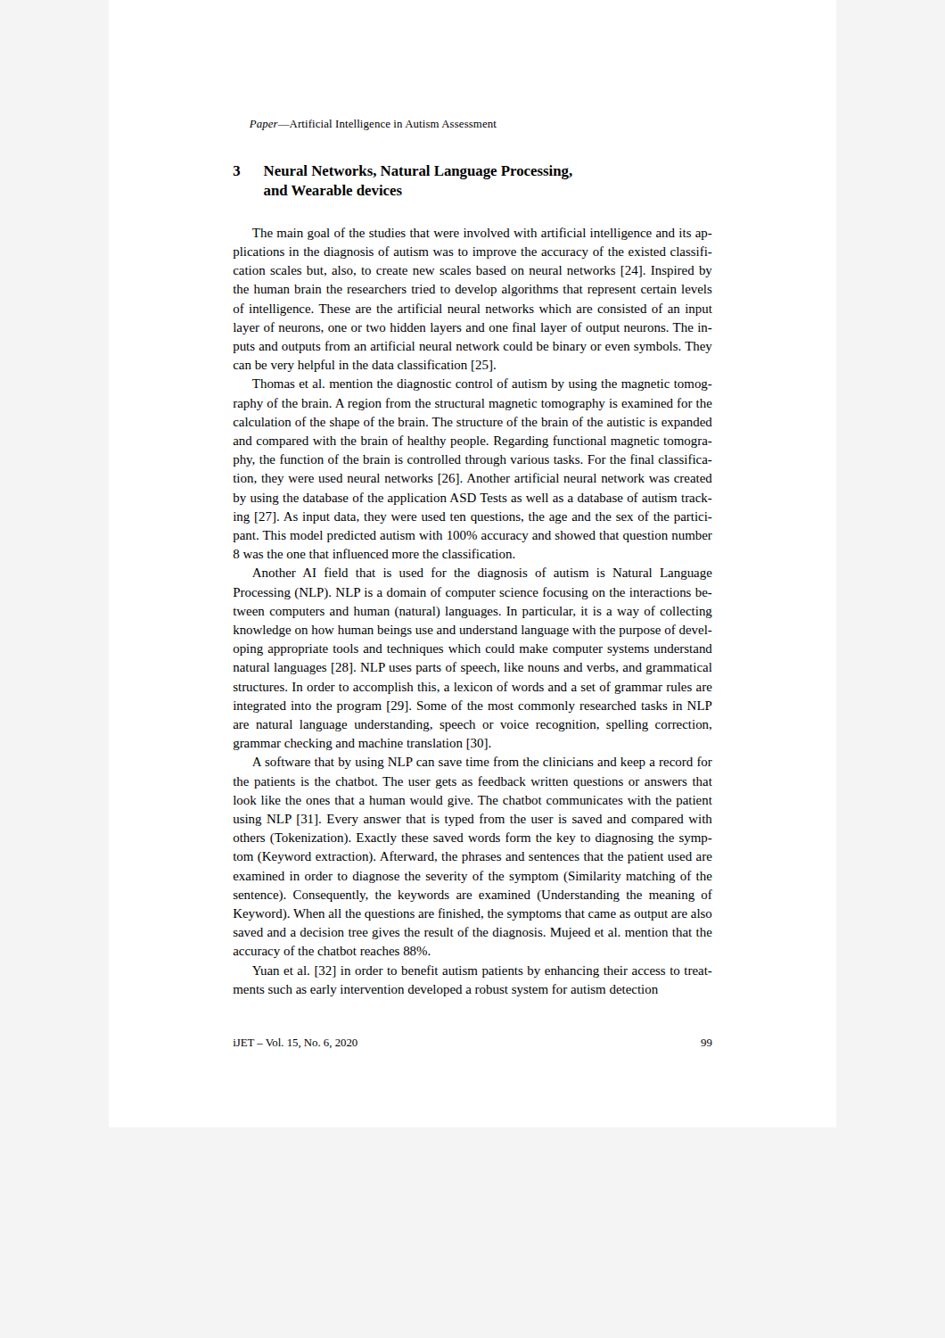Paper—Artificial Intelligence in Autism Assessment
3 Neural Networks, Natural Language Processing, and Wearable devices
The main goal of the studies that were involved with artificial intelligence and its applications in the diagnosis of autism was to improve the accuracy of the existed classification scales but, also, to create new scales based on neural networks [24]. Inspired by the human brain the researchers tried to develop algorithms that represent certain levels of intelligence. These are the artificial neural networks which are consisted of an input layer of neurons, one or two hidden layers and one final layer of output neurons. The inputs and outputs from an artificial neural network could be binary or even symbols. They can be very helpful in the data classification [25].
Thomas et al. mention the diagnostic control of autism by using the magnetic tomography of the brain. A region from the structural magnetic tomography is examined for the calculation of the shape of the brain. The structure of the brain of the autistic is expanded and compared with the brain of healthy people. Regarding functional magnetic tomography, the function of the brain is controlled through various tasks. For the final classification, they were used neural networks [26]. Another artificial neural network was created by using the database of the application ASD Tests as well as a database of autism tracking [27]. As input data, they were used ten questions, the age and the sex of the participant. This model predicted autism with 100% accuracy and showed that question number 8 was the one that influenced more the classification.
Another AI field that is used for the diagnosis of autism is Natural Language Processing (NLP). NLP is a domain of computer science focusing on the interactions between computers and human (natural) languages. In particular, it is a way of collecting knowledge on how human beings use and understand language with the purpose of developing appropriate tools and techniques which could make computer systems understand natural languages [28]. NLP uses parts of speech, like nouns and verbs, and grammatical structures. In order to accomplish this, a lexicon of words and a set of grammar rules are integrated into the program [29]. Some of the most commonly researched tasks in NLP are natural language understanding, speech or voice recognition, spelling correction, grammar checking and machine translation [30].
A software that by using NLP can save time from the clinicians and keep a record for the patients is the chatbot. The user gets as feedback written questions or answers that look like the ones that a human would give. The chatbot communicates with the patient using NLP [31]. Every answer that is typed from the user is saved and compared with others (Tokenization). Exactly these saved words form the key to diagnosing the symptom (Keyword extraction). Afterward, the phrases and sentences that the patient used are examined in order to diagnose the severity of the symptom (Similarity matching of the sentence). Consequently, the keywords are examined (Understanding the meaning of Keyword). When all the questions are finished, the symptoms that came as output are also saved and a decision tree gives the result of the diagnosis. Mujeed et al. mention that the accuracy of the chatbot reaches 88%.
Yuan et al. [32] in order to benefit autism patients by enhancing their access to treatments such as early intervention developed a robust system for autism detection
iJET – Vol. 15, No. 6, 2020
99